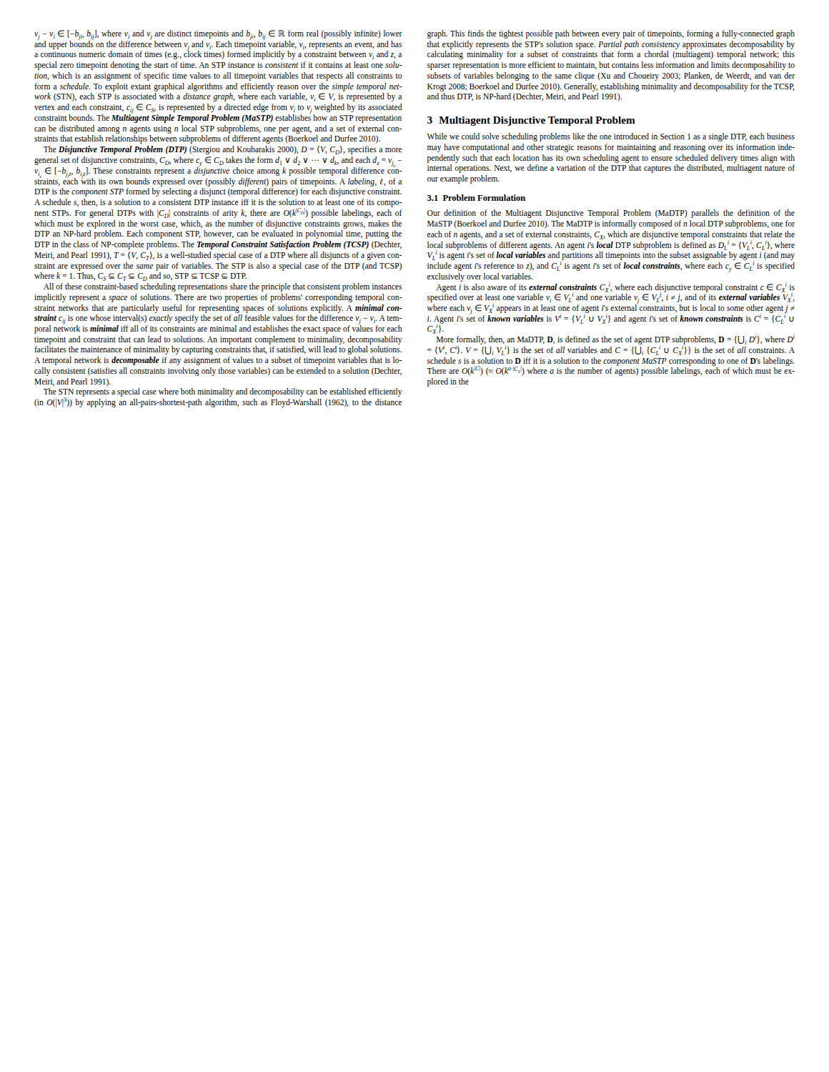vj − vi ∈ [−bji, bij], where vi and vj are distinct timepoints and bji, bij ∈ ℝ form real (possibly infinite) lower and upper bounds on the difference between vj and vi. Each timepoint variable, vi, represents an event, and has a continuous numeric domain of times (e.g., clock times) formed implicitly by a constraint between vi and z, a special zero timepoint denoting the start of time. An STP instance is consistent if it contains at least one solution, which is an assignment of specific time values to all timepoint variables that respects all constraints to form a schedule. To exploit extant graphical algorithms and efficiently reason over the simple temporal network (STN), each STP is associated with a distance graph, where each variable, vi ∈ V, is represented by a vertex and each constraint, cij ∈ CS, is represented by a directed edge from vi to vj weighted by its associated constraint bounds. The Multiagent Simple Temporal Problem (MaSTP) establishes how an STP representation can be distributed among n agents using n local STP subproblems, one per agent, and a set of external constraints that establish relationships between subproblems of different agents (Boerkoel and Durfee 2010).
The Disjunctive Temporal Problem (DTP) (Stergiou and Koubarakis 2000), D = ⟨V, CD⟩, specifies a more general set of disjunctive constraints, CD, where cy ∈ CD takes the form d1 ∨ d2 ∨ ··· ∨ dk, and each dz = vjz − viz ∈ [−bjiz, bijz]. These constraints represent a disjunctive choice among k possible temporal difference constraints, each with its own bounds expressed over (possibly different) pairs of timepoints. A labeling, ℓ, of a DTP is the component STP formed by selecting a disjunct (temporal difference) for each disjunctive constraint. A schedule s, then, is a solution to a consistent DTP instance iff it is the solution to at least one of its component STPs. For general DTPs with |CD| constraints of arity k, there are O(k|CD|) possible labelings, each of which must be explored in the worst case, which, as the number of disjunctive constraints grows, makes the DTP an NP-hard problem. Each component STP, however, can be evaluated in polynomial time, putting the DTP in the class of NP-complete problems. The Temporal Constraint Satisfaction Problem (TCSP) (Dechter, Meiri, and Pearl 1991), T = ⟨V, CT⟩, is a well-studied special case of a DTP where all disjuncts of a given constraint are expressed over the same pair of variables. The STP is also a special case of the DTP (and TCSP) where k = 1. Thus, CS ⊆ CT ⊆ CD and so, STP ⊆ TCSP ⊆ DTP.
All of these constraint-based scheduling representations share the principle that consistent problem instances implicitly represent a space of solutions. There are two properties of problems' corresponding temporal constraint networks that are particularly useful for representing spaces of solutions explicitly. A minimal constraint cij is one whose interval(s) exactly specify the set of all feasible values for the difference vj − vi. A temporal network is minimal iff all of its constraints are minimal and establishes the exact space of values for each timepoint and constraint that can lead to solutions. An important complement to minimality, decomposability facilitates the maintenance of minimality by capturing constraints that, if satisfied, will lead to global solutions. A temporal network is decomposable if any assignment of values to a subset of timepoint variables that is locally consistent (satisfies all constraints involving only those variables) can be extended to a solution (Dechter, Meiri, and Pearl 1991).
The STN represents a special case where both minimality and decomposability can be established efficiently (in O(|V|3)) by applying an all-pairs-shortest-path algorithm, such as Floyd-Warshall (1962), to the distance graph. This finds the tightest possible path between every pair of timepoints, forming a fully-connected graph that explicitly represents the STP's solution space. Partial path consistency approximates decomposability by calculating minimality for a subset of constraints that form a chordal (multiagent) temporal network; this sparser representation is more efficient to maintain, but contains less information and limits decomposability to subsets of variables belonging to the same clique (Xu and Choueiry 2003; Planken, de Weerdt, and van der Krogt 2008; Boerkoel and Durfee 2010). Generally, establishing minimality and decomposability for the TCSP, and thus DTP, is NP-hard (Dechter, Meiri, and Pearl 1991).
3 Multiagent Disjunctive Temporal Problem
While we could solve scheduling problems like the one introduced in Section 1 as a single DTP, each business may have computational and other strategic reasons for maintaining and reasoning over its information independently such that each location has its own scheduling agent to ensure scheduled delivery times align with internal operations. Next, we define a variation of the DTP that captures the distributed, multiagent nature of our example problem.
3.1 Problem Formulation
Our definition of the Multiagent Disjunctive Temporal Problem (MaDTP) parallels the definition of the MaSTP (Boerkoel and Durfee 2010). The MaDTP is informally composed of n local DTP subproblems, one for each of n agents, and a set of external constraints, CX, which are disjunctive temporal constraints that relate the local subproblems of different agents. An agent i's local DTP subproblem is defined as DLi = ⟨VLi, CLi⟩, where VLi is agent i's set of local variables and partitions all timepoints into the subset assignable by agent i (and may include agent i's reference to z), and CLi is agent i's set of local constraints, where each cy ∈ CLi is specified exclusively over local variables.
Agent i is also aware of its external constraints CXi, where each disjunctive temporal constraint c ∈ CXi is specified over at least one variable vi ∈ VLi and one variable vj ∈ VLj, i ≠ j, and of its external variables VXi, where each vj ∈ VXi appears in at least one of agent i's external constraints, but is local to some other agent j ≠ i. Agent i's set of known variables is Vi = {VLi ∪ VXi} and agent i's set of known constraints is Ci = {CLi ∪ CXi}.
More formally, then, an MaDTP, D, is defined as the set of agent DTP subproblems, D = {⋃i Di}, where Di = ⟨Vi, Ci⟩. V = {⋃i VLi} is the set of all variables and C = {⋃i {CLi ∪ CXi}} is the set of all constraints. A schedule s is a solution to D iff it is a solution to the component MaSTP corresponding to one of D's labelings. There are O(k|C|) (≈ O(ka·|CL|) where a is the number of agents) possible labelings, each of which must be explored in the